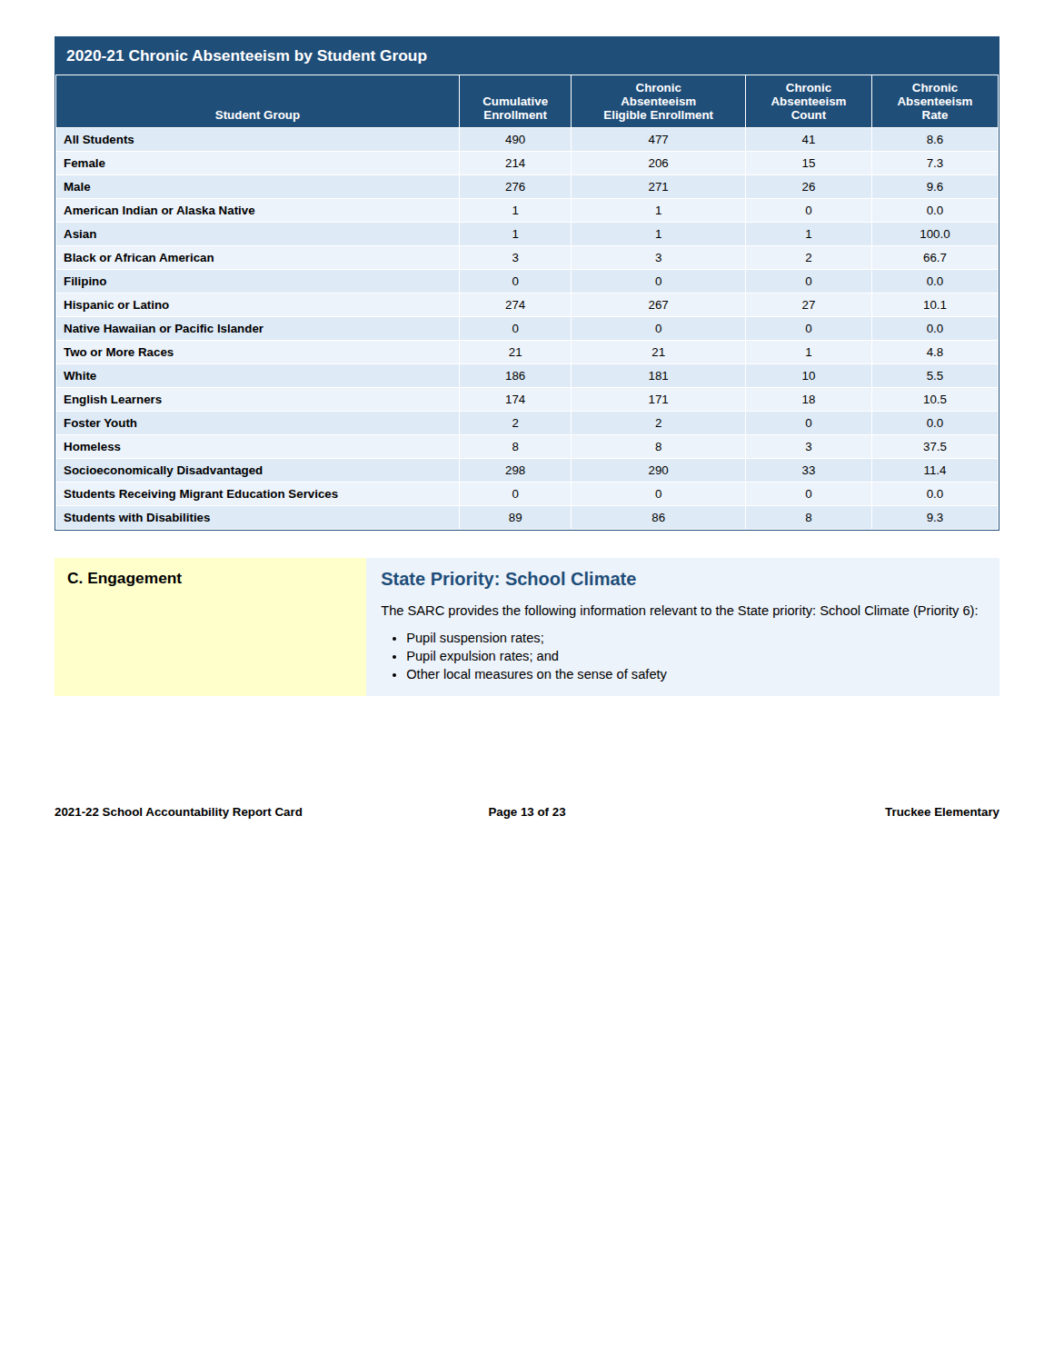2020-21 Chronic Absenteeism by Student Group
| Student Group | Cumulative Enrollment | Chronic Absenteeism Eligible Enrollment | Chronic Absenteeism Count | Chronic Absenteeism Rate |
| --- | --- | --- | --- | --- |
| All Students | 490 | 477 | 41 | 8.6 |
| Female | 214 | 206 | 15 | 7.3 |
| Male | 276 | 271 | 26 | 9.6 |
| American Indian or Alaska Native | 1 | 1 | 0 | 0.0 |
| Asian | 1 | 1 | 1 | 100.0 |
| Black or African American | 3 | 3 | 2 | 66.7 |
| Filipino | 0 | 0 | 0 | 0.0 |
| Hispanic or Latino | 274 | 267 | 27 | 10.1 |
| Native Hawaiian or Pacific Islander | 0 | 0 | 0 | 0.0 |
| Two or More Races | 21 | 21 | 1 | 4.8 |
| White | 186 | 181 | 10 | 5.5 |
| English Learners | 174 | 171 | 18 | 10.5 |
| Foster Youth | 2 | 2 | 0 | 0.0 |
| Homeless | 8 | 8 | 3 | 37.5 |
| Socioeconomically Disadvantaged | 298 | 290 | 33 | 11.4 |
| Students Receiving Migrant Education Services | 0 | 0 | 0 | 0.0 |
| Students with Disabilities | 89 | 86 | 8 | 9.3 |
C. Engagement
State Priority: School Climate
The SARC provides the following information relevant to the State priority: School Climate (Priority 6):
Pupil suspension rates;
Pupil expulsion rates; and
Other local measures on the sense of safety
2021-22 School Accountability Report Card
Page 13 of 23
Truckee Elementary